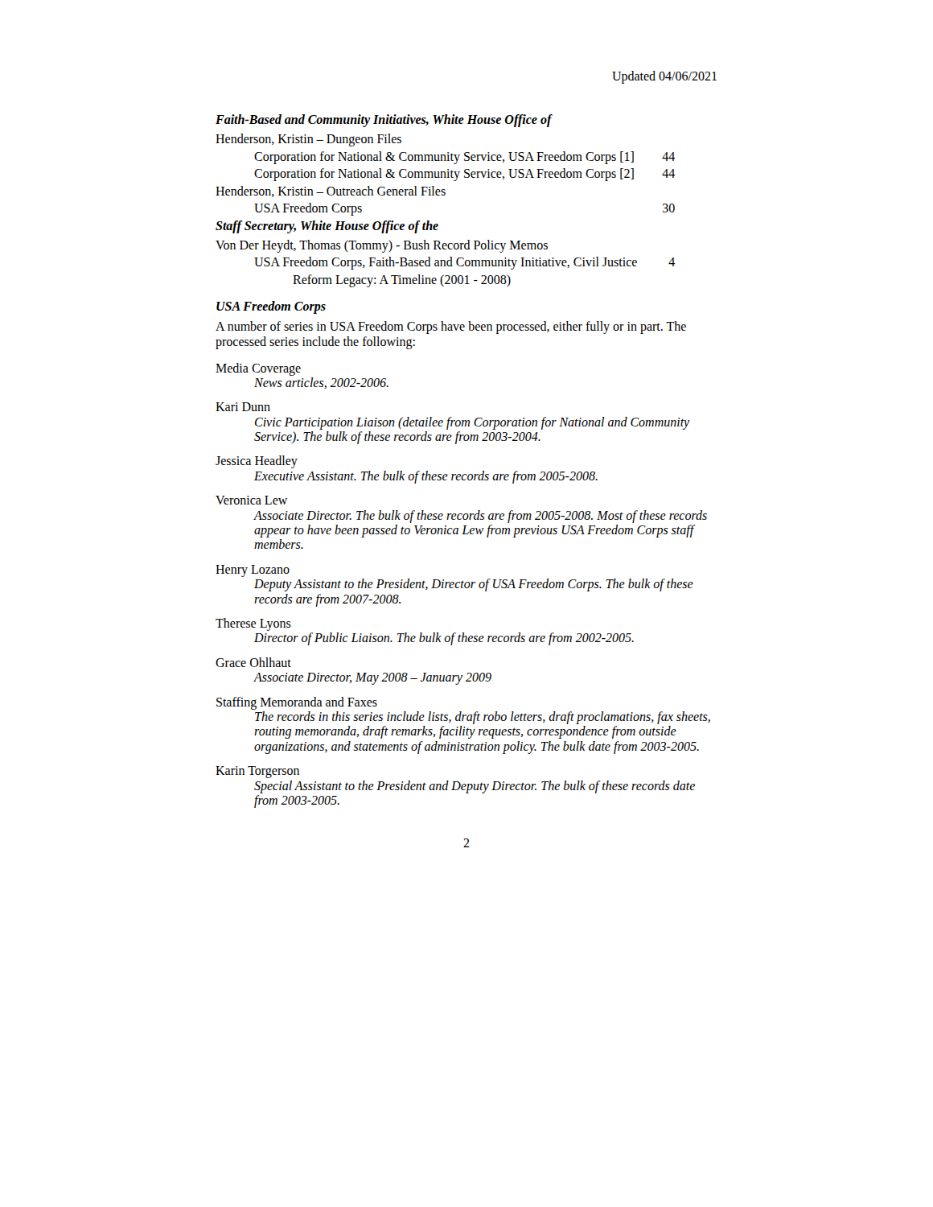Updated 04/06/2021
Faith-Based and Community Initiatives, White House Office of
Henderson, Kristin – Dungeon Files
Corporation for National & Community Service, USA Freedom Corps [1]44
Corporation for National & Community Service, USA Freedom Corps [2]44
Henderson, Kristin – Outreach General Files
USA Freedom Corps30
Staff Secretary, White House Office of the
Von Der Heydt, Thomas (Tommy) - Bush Record Policy Memos
USA Freedom Corps, Faith-Based and Community Initiative, Civil Justice4
Reform Legacy: A Timeline (2001 - 2008)
USA Freedom Corps
A number of series in USA Freedom Corps have been processed, either fully or in part. The processed series include the following:
Media Coverage
News articles, 2002-2006.
Kari Dunn
Civic Participation Liaison (detailee from Corporation for National and Community Service). The bulk of these records are from 2003-2004.
Jessica Headley
Executive Assistant. The bulk of these records are from 2005-2008.
Veronica Lew
Associate Director. The bulk of these records are from 2005-2008. Most of these records appear to have been passed to Veronica Lew from previous USA Freedom Corps staff members.
Henry Lozano
Deputy Assistant to the President, Director of USA Freedom Corps. The bulk of these records are from 2007-2008.
Therese Lyons
Director of Public Liaison. The bulk of these records are from 2002-2005.
Grace Ohlhaut
Associate Director, May 2008 – January 2009
Staffing Memoranda and Faxes
The records in this series include lists, draft robo letters, draft proclamations, fax sheets, routing memoranda, draft remarks, facility requests, correspondence from outside organizations, and statements of administration policy. The bulk date from 2003-2005.
Karin Torgerson
Special Assistant to the President and Deputy Director. The bulk of these records date from 2003-2005.
2